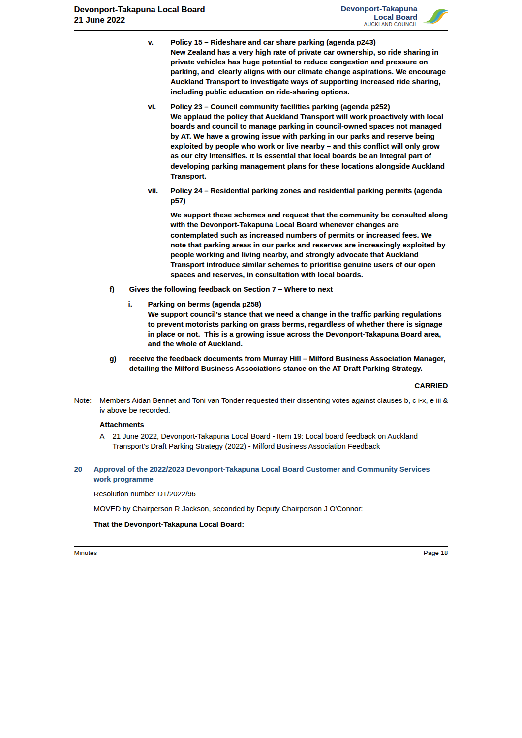Devonport-Takapuna Local Board
21 June 2022
Devonport-Takapuna
Local Board
AUCKLAND COUNCIL
v.
Policy 15 – Rideshare and car share parking (agenda p243)
New Zealand has a very high rate of private car ownership, so ride sharing in private vehicles has huge potential to reduce congestion and pressure on parking, and clearly aligns with our climate change aspirations. We encourage Auckland Transport to investigate ways of supporting increased ride sharing, including public education on ride-sharing options.
vi.
Policy 23 – Council community facilities parking (agenda p252)
We applaud the policy that Auckland Transport will work proactively with local boards and council to manage parking in council-owned spaces not managed by AT. We have a growing issue with parking in our parks and reserve being exploited by people who work or live nearby – and this conflict will only grow as our city intensifies. It is essential that local boards be an integral part of developing parking management plans for these locations alongside Auckland Transport.
vii.
Policy 24 – Residential parking zones and residential parking permits (agenda p57)
We support these schemes and request that the community be consulted along with the Devonport-Takapuna Local Board whenever changes are contemplated such as increased numbers of permits or increased fees. We note that parking areas in our parks and reserves are increasingly exploited by people working and living nearby, and strongly advocate that Auckland Transport introduce similar schemes to prioritise genuine users of our open spaces and reserves, in consultation with local boards.
f)
Gives the following feedback on Section 7 – Where to next
i.
Parking on berms (agenda p258)
We support council’s stance that we need a change in the traffic parking regulations to prevent motorists parking on grass berms, regardless of whether there is signage in place or not. This is a growing issue across the Devonport-Takapuna Board area, and the whole of Auckland.
g)
receive the feedback documents from Murray Hill – Milford Business Association Manager, detailing the Milford Business Associations stance on the AT Draft Parking Strategy.
CARRIED
Note:
Members Aidan Bennet and Toni van Tonder requested their dissenting votes against clauses b, c i-x, e iii & iv above be recorded.
Attachments
A
21 June 2022, Devonport-Takapuna Local Board - Item 19: Local board feedback on Auckland Transport's Draft Parking Strategy (2022) - Milford Business Association Feedback
20
Approval of the 2022/2023 Devonport-Takapuna Local Board Customer and Community Services work programme
Resolution number DT/2022/96
MOVED by Chairperson R Jackson, seconded by Deputy Chairperson J O'Connor:
That the Devonport-Takapuna Local Board:
Minutes
Page 18